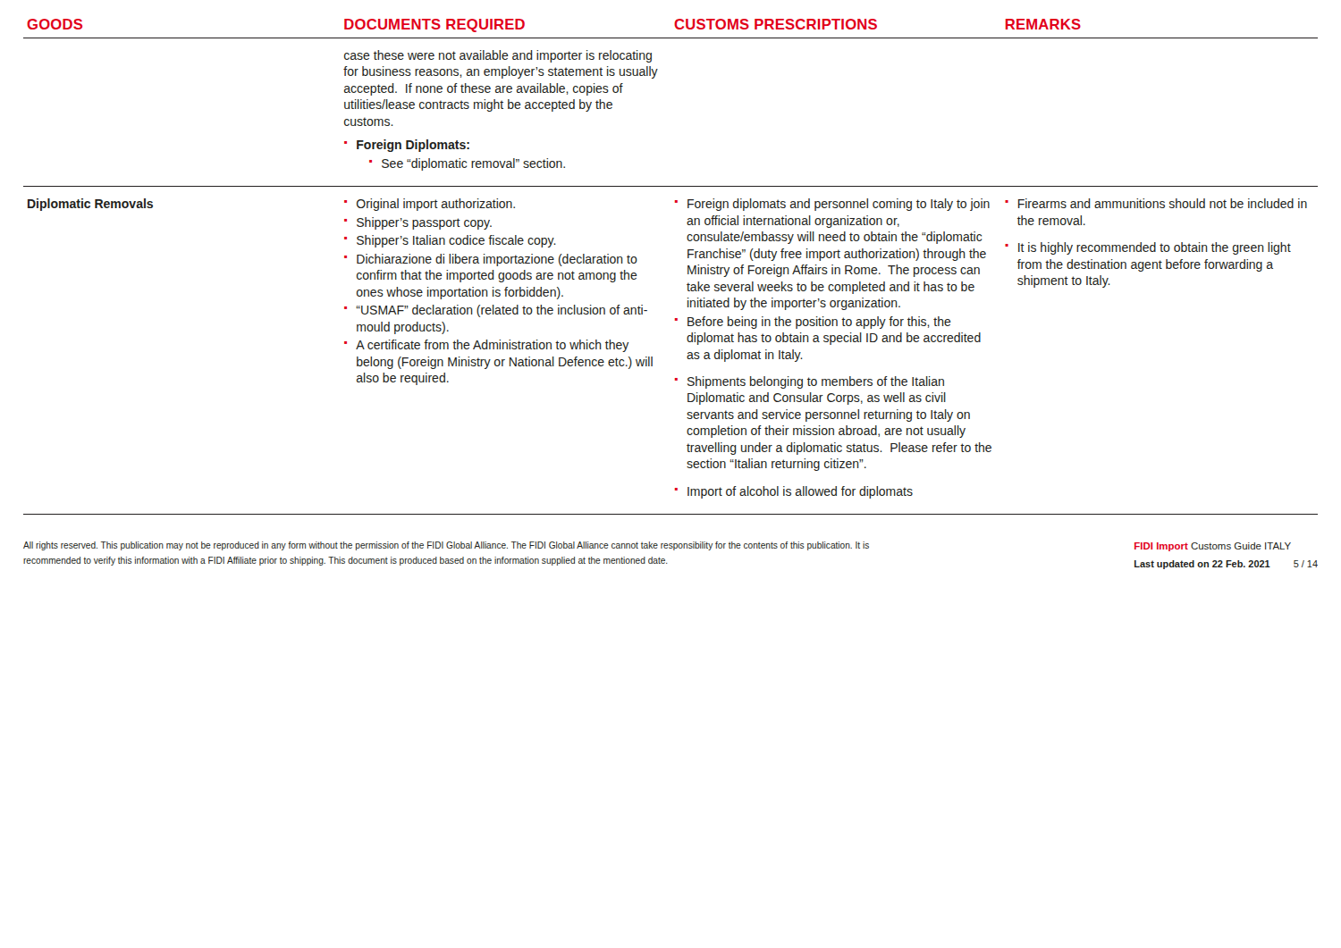| GOODS | DOCUMENTS REQUIRED | CUSTOMS PRESCRIPTIONS | REMARKS |
| --- | --- | --- | --- |
| | case these were not available and importer is relocating for business reasons, an employer’s statement is usually accepted. If none of these are available, copies of utilities/lease contracts might be accepted by the customs. Foreign Diplomats: See “diplomatic removal” section. | | |
| Diplomatic Removals | Original import authorization. Shipper’s passport copy. Shipper’s Italian codice fiscale copy. Dichiarazione di libera importazione (declaration to confirm that the imported goods are not among the ones whose importation is forbidden). “USMAF” declaration (related to the inclusion of anti-mould products). A certificate from the Administration to which they belong (Foreign Ministry or National Defence etc.) will also be required. | Foreign diplomats and personnel coming to Italy to join an official international organization or, consulate/embassy will need to obtain the “diplomatic Franchise” (duty free import authorization) through the Ministry of Foreign Affairs in Rome. The process can take several weeks to be completed and it has to be initiated by the importer’s organization. Before being in the position to apply for this, the diplomat has to obtain a special ID and be accredited as a diplomat in Italy. Shipments belonging to members of the Italian Diplomatic and Consular Corps, as well as civil servants and service personnel returning to Italy on completion of their mission abroad, are not usually travelling under a diplomatic status. Please refer to the section “Italian returning citizen”. Import of alcohol is allowed for diplomats | Firearms and ammunitions should not be included in the removal. It is highly recommended to obtain the green light from the destination agent before forwarding a shipment to Italy. |
All rights reserved. This publication may not be reproduced in any form without the permission of the FIDI Global Alliance. The FIDI Global Alliance cannot take responsibility for the contents of this publication. It is recommended to verify this information with a FIDI Affiliate prior to shipping. This document is produced based on the information supplied at the mentioned date.
FIDI Import Customs Guide ITALY
Last updated on 22 Feb. 20215 / 14